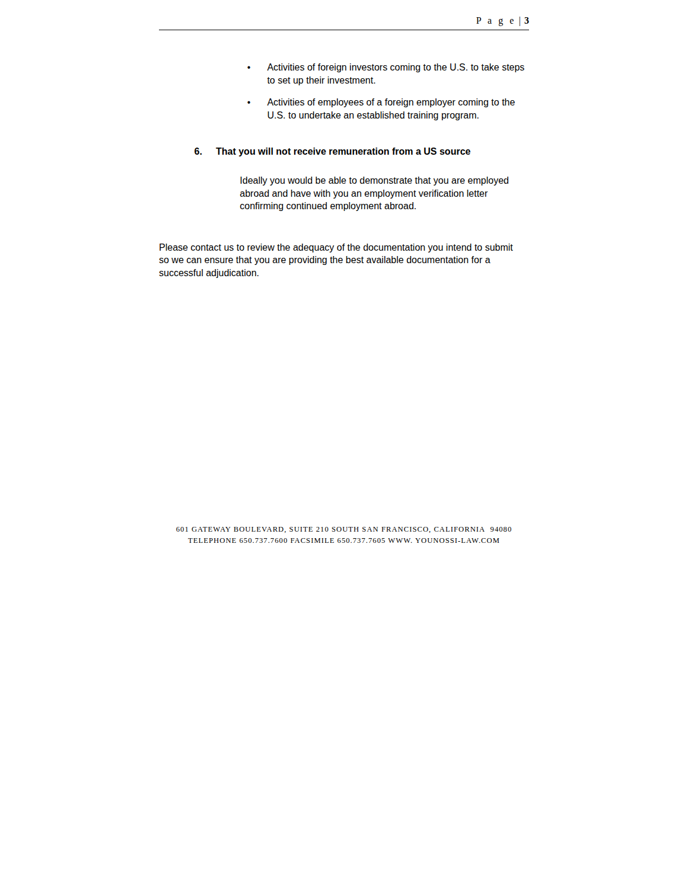P a g e | 3
• Activities of foreign investors coming to the U.S. to take steps to set up their investment.
• Activities of employees of a foreign employer coming to the U.S. to undertake an established training program.
6. That you will not receive remuneration from a US source
Ideally you would be able to demonstrate that you are employed abroad and have with you an employment verification letter confirming continued employment abroad.
Please contact us to review the adequacy of the documentation you intend to submit so we can ensure that you are providing the best available documentation for a successful adjudication.
601 GATEWAY BOULEVARD, SUITE 210 SOUTH SAN FRANCISCO, CALIFORNIA 94080 TELEPHONE 650.737.7600 FACSIMILE 650.737.7605 WWW. YOUNOSSI-LAW.COM